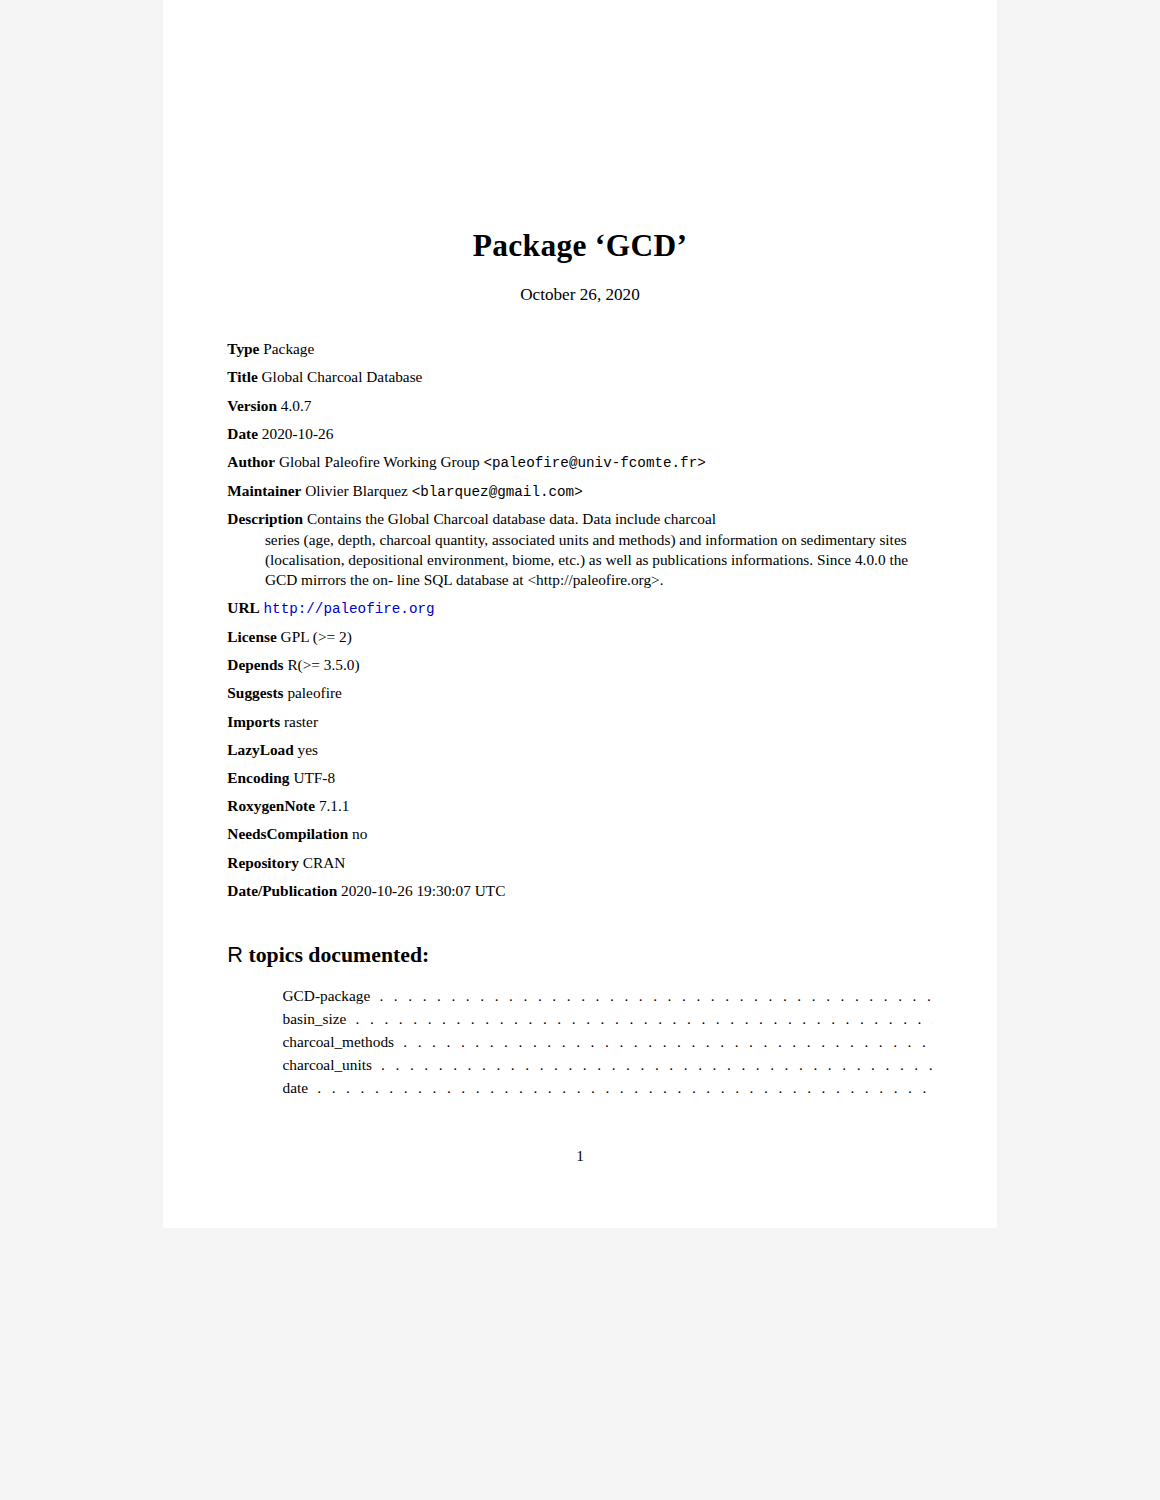Package ‘GCD’
October 26, 2020
Type
Package
Title
Global Charcoal Database
Version
4.0.7
Date
2020-10-26
Author
Global Paleofire Working Group <paleofire@univ-fcomte.fr>
Maintainer
Olivier Blarquez <blarquez@gmail.com>
Description Contains the Global Charcoal database data. Data include charcoal series (age, depth, charcoal quantity, associated units and methods) and information on sedimentary sites (localisation, depositional environment, biome, etc.) as well as publications informations. Since 4.0.0 the GCD mirrors the on- line SQL database at <http://paleofire.org>.
URL
http://paleofire.org
License
GPL (>= 2)
Depends
R(>= 3.5.0)
Suggests
paleofire
Imports
raster
LazyLoad
yes
Encoding
UTF-8
RoxygenNote
7.1.1
NeedsCompilation
no
Repository
CRAN
Date/Publication
2020-10-26 19:30:07 UTC
R topics documented:
GCD-package . . . . . . . . . . . . . . . . . . . . . . . . . . . . . . . . . . . . . . . . . . . . . . 2
basin_size . . . . . . . . . . . . . . . . . . . . . . . . . . . . . . . . . . . . . . . . . . . . . . . 3
charcoal_methods . . . . . . . . . . . . . . . . . . . . . . . . . . . . . . . . . . . . . . . . . . 4
charcoal_units . . . . . . . . . . . . . . . . . . . . . . . . . . . . . . . . . . . . . . . . . . . . 4
date . . . . . . . . . . . . . . . . . . . . . . . . . . . . . . . . . . . . . . . . . . . . . . . . . . 5
1